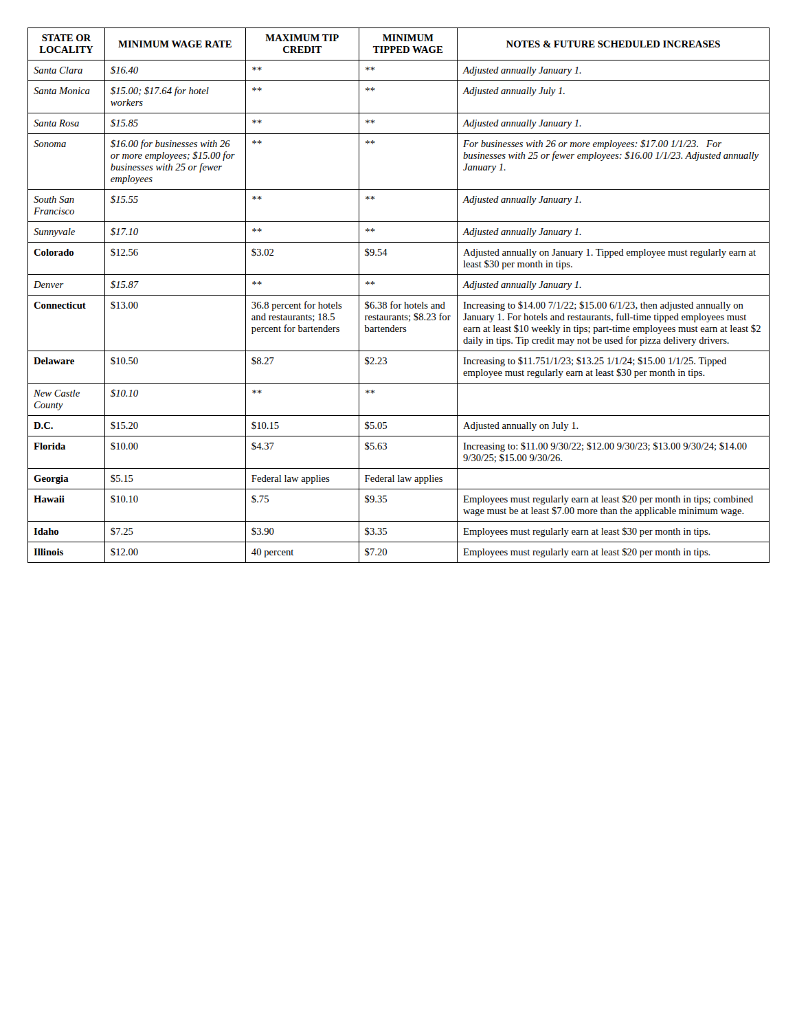| STATE OR LOCALITY | MINIMUM WAGE RATE | MAXIMUM TIP CREDIT | MINIMUM TIPPED WAGE | NOTES & FUTURE SCHEDULED INCREASES |
| --- | --- | --- | --- | --- |
| Santa Clara | $16.40 | ** | ** | Adjusted annually January 1. |
| Santa Monica | $15.00; $17.64 for hotel workers | ** | ** | Adjusted annually July 1. |
| Santa Rosa | $15.85 | ** | ** | Adjusted annually January 1. |
| Sonoma | $16.00 for businesses with 26 or more employees; $15.00 for businesses with 25 or fewer employees | ** | ** | For businesses with 26 or more employees: $17.00 1/1/23. For businesses with 25 or fewer employees: $16.00 1/1/23. Adjusted annually January 1. |
| South San Francisco | $15.55 | ** | ** | Adjusted annually January 1. |
| Sunnyvale | $17.10 | ** | ** | Adjusted annually January 1. |
| Colorado | $12.56 | $3.02 | $9.54 | Adjusted annually on January 1. Tipped employee must regularly earn at least $30 per month in tips. |
| Denver | $15.87 | ** | ** | Adjusted annually January 1. |
| Connecticut | $13.00 | 36.8 percent for hotels and restaurants; 18.5 percent for bartenders | $6.38 for hotels and restaurants; $8.23 for bartenders | Increasing to $14.00 7/1/22; $15.00 6/1/23, then adjusted annually on January 1. For hotels and restaurants, full-time tipped employees must earn at least $10 weekly in tips; part-time employees must earn at least $2 daily in tips. Tip credit may not be used for pizza delivery drivers. |
| Delaware | $10.50 | $8.27 | $2.23 | Increasing to $11.751/1/23; $13.25 1/1/24; $15.00 1/1/25. Tipped employee must regularly earn at least $30 per month in tips. |
| New Castle County | $10.10 | ** | ** | |
| D.C. | $15.20 | $10.15 | $5.05 | Adjusted annually on July 1. |
| Florida | $10.00 | $4.37 | $5.63 | Increasing to: $11.00 9/30/22; $12.00 9/30/23; $13.00 9/30/24; $14.00 9/30/25; $15.00 9/30/26. |
| Georgia | $5.15 | Federal law applies | Federal law applies | |
| Hawaii | $10.10 | $.75 | $9.35 | Employees must regularly earn at least $20 per month in tips; combined wage must be at least $7.00 more than the applicable minimum wage. |
| Idaho | $7.25 | $3.90 | $3.35 | Employees must regularly earn at least $30 per month in tips. |
| Illinois | $12.00 | 40 percent | $7.20 | Employees must regularly earn at least $20 per month in tips. |